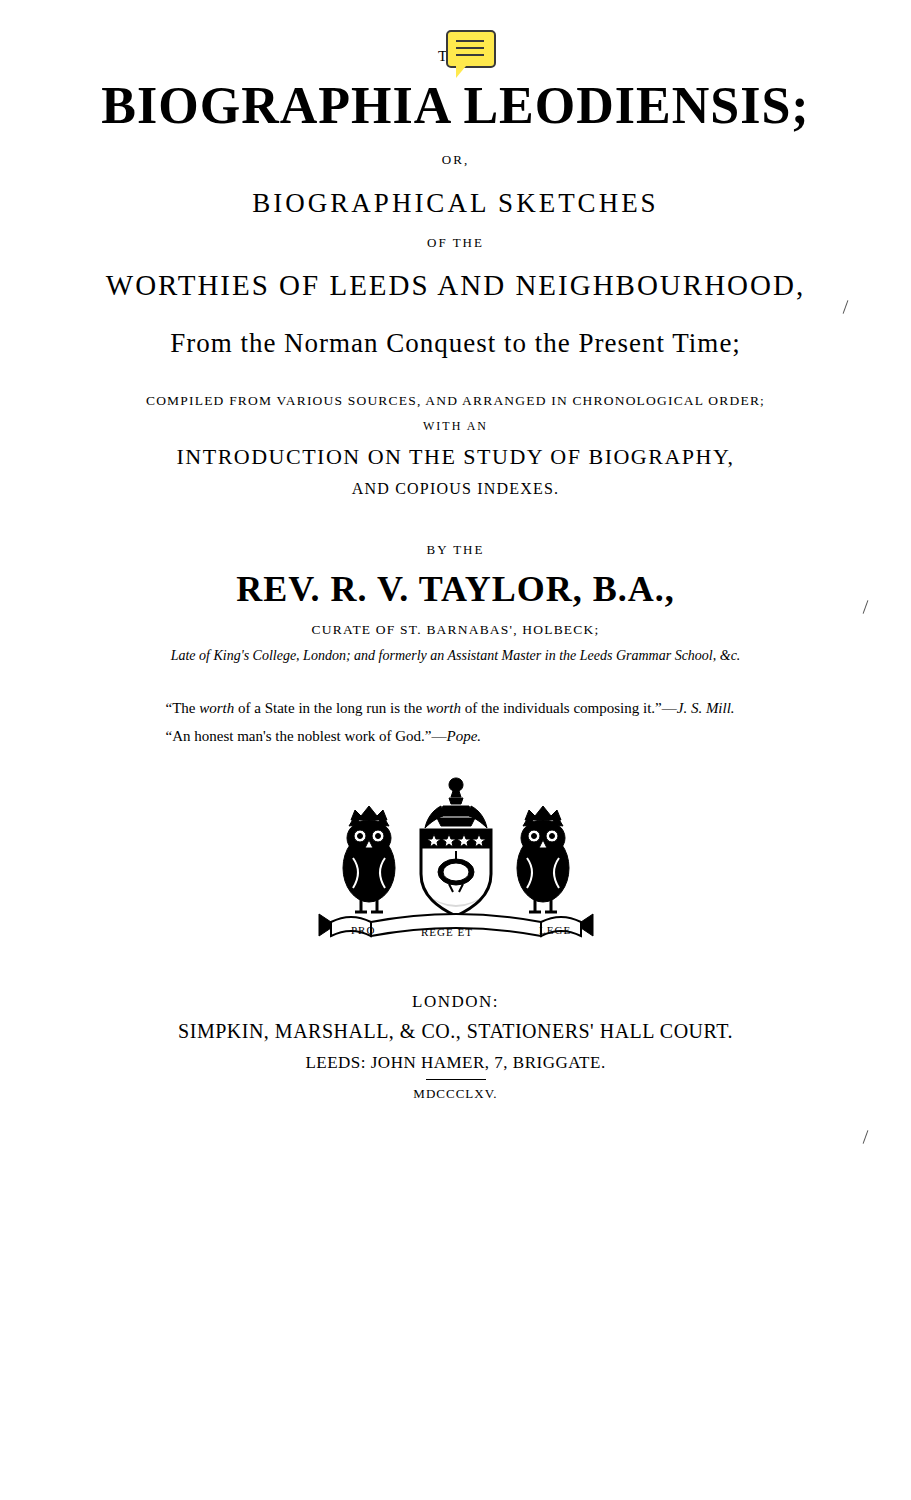THE
BIOGRAPHIA LEODIENSIS;
OR,
BIOGRAPHICAL SKETCHES
OF THE
WORTHIES OF LEEDS AND NEIGHBOURHOOD,
From the Norman Conquest to the Present Time;
COMPILED FROM VARIOUS SOURCES, AND ARRANGED IN CHRONOLOGICAL ORDER;
WITH AN
INTRODUCTION ON THE STUDY OF BIOGRAPHY,
AND COPIOUS INDEXES.
BY THE
REV. R. V. TAYLOR, B.A.,
CURATE OF ST. BARNABAS', HOLBECK;
Late of King's College, London; and formerly an Assistant Master in the Leeds Grammar School, &c.
“The worth of a State in the long run is the worth of the individuals composing it.”—J. S. Mill.
“An honest man's the noblest work of God.”—Pope.
PRO REGE ET LEGE
LONDON:
SIMPKIN, MARSHALL, & CO., STATIONERS' HALL COURT.
LEEDS: JOHN HAMER, 7, BRIGGATE.
MDCCCLXV.